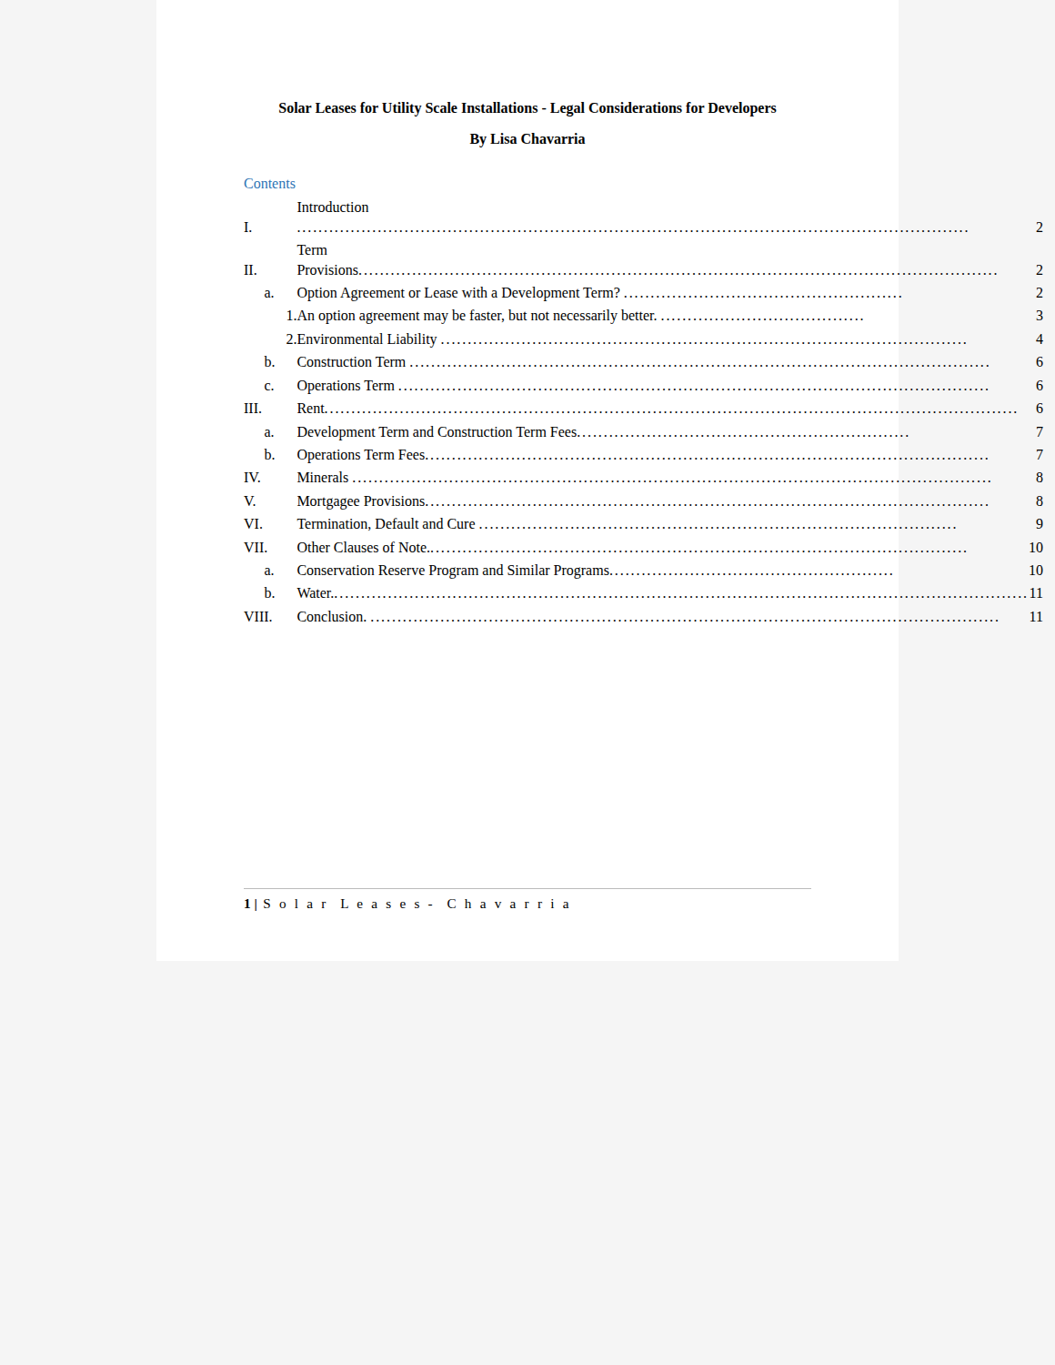Solar Leases for Utility Scale Installations - Legal Considerations for Developers By Lisa Chavarria
Contents
| I. | Introduction ............................................................................................................................. | 2 |
| II. | Term Provisions ....................................................................................................................... | 2 |
| a. | Option Agreement or Lease with a Development Term? .................................................... | 2 |
| 1. | An option agreement may be faster, but not necessarily better. ...................................... | 3 |
| 2. | Environmental Liability .................................................................................................. | 4 |
| b. | Construction Term ............................................................................................................ | 6 |
| c. | Operations Term .............................................................................................................. | 6 |
| III. | Rent ................................................................................................................................. | 6 |
| a. | Development Term and Construction Term Fees .............................................................. | 7 |
| b. | Operations Term Fees ......................................................................................................... | 7 |
| IV. | Minerals ....................................................................................................................... | 8 |
| V. | Mortgagee Provisions ......................................................................................................... | 8 |
| VI. | Termination, Default and Cure ......................................................................................... | 9 |
| VII. | Other Clauses of Note. .................................................................................................... | 10 |
| a. | Conservation Reserve Program and Similar Programs ..................................................... | 10 |
| b. | Water. ................................................................................................................................. | 11 |
| VIII. | Conclusion. ..................................................................................................................... | 11 |
1 | S o l a r L e a s e s - C h a v a r r i a